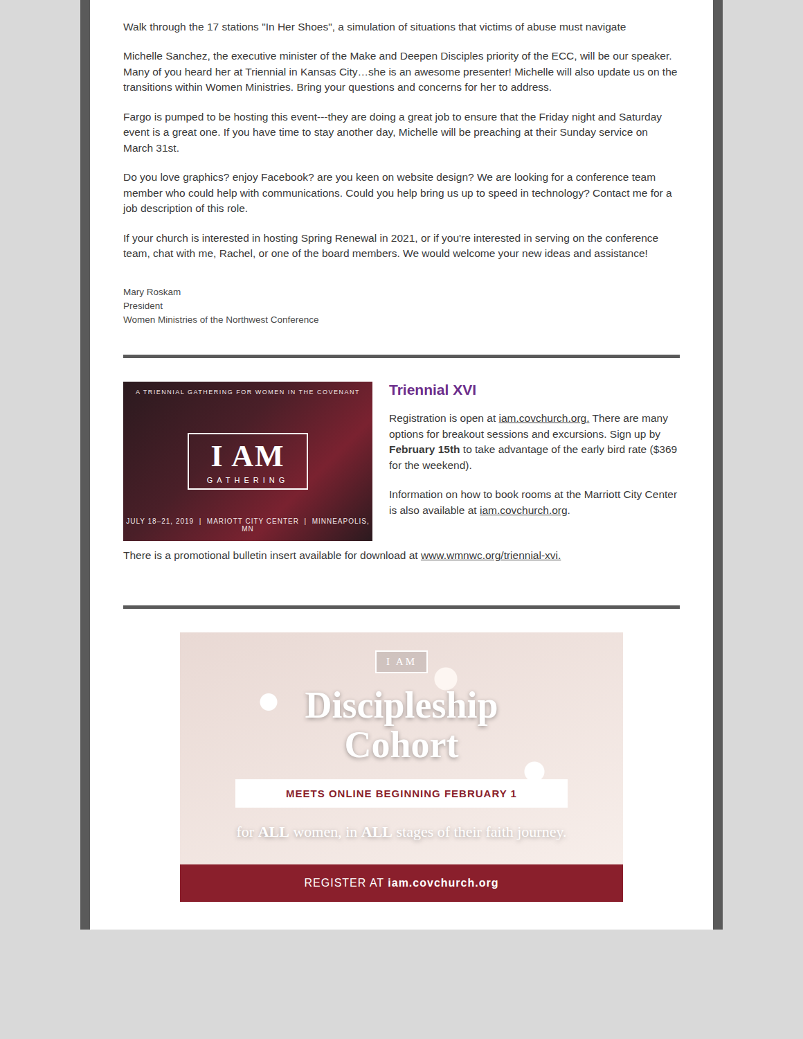Walk through the 17 stations "In Her Shoes", a simulation of situations that victims of abuse must navigate
Michelle Sanchez, the executive minister of the Make and Deepen Disciples priority of the ECC, will be our speaker. Many of you heard her at Triennial in Kansas City…she is an awesome presenter! Michelle will also update us on the transitions within Women Ministries. Bring your questions and concerns for her to address.
Fargo is pumped to be hosting this event---they are doing a great job to ensure that the Friday night and Saturday event is a great one. If you have time to stay another day, Michelle will be preaching at their Sunday service on March 31st.
Do you love graphics? enjoy Facebook? are you keen on website design? We are looking for a conference team member who could help with communications. Could you help bring us up to speed in technology? Contact me for a job description of this role.
If your church is interested in hosting Spring Renewal in 2021, or if you're interested in serving on the conference team, chat with me, Rachel, or one of the board members. We would welcome your new ideas and assistance!
Mary Roskam
President
Women Ministries of the Northwest Conference
A Triennial Gathering for Women in the Covenant
I AM
GATHERING
JULY 18–21, 2019 | MARIOTT CITY CENTER | MINNEAPOLIS, MN
Triennial XVI
Registration is open at iam.covchurch.org. There are many options for breakout sessions and excursions. Sign up by February 15th to take advantage of the early bird rate ($369 for the weekend).
Information on how to book rooms at the Marriott City Center is also available at iam.covchurch.org.
There is a promotional bulletin insert available for download at www.wmnwc.org/triennial-xvi.
I AM
Discipleship
Cohort
MEETS ONLINE BEGINNING FEBRUARY 1
for ALL women, in ALL stages of their faith journey.
REGISTER AT iam.covchurch.org